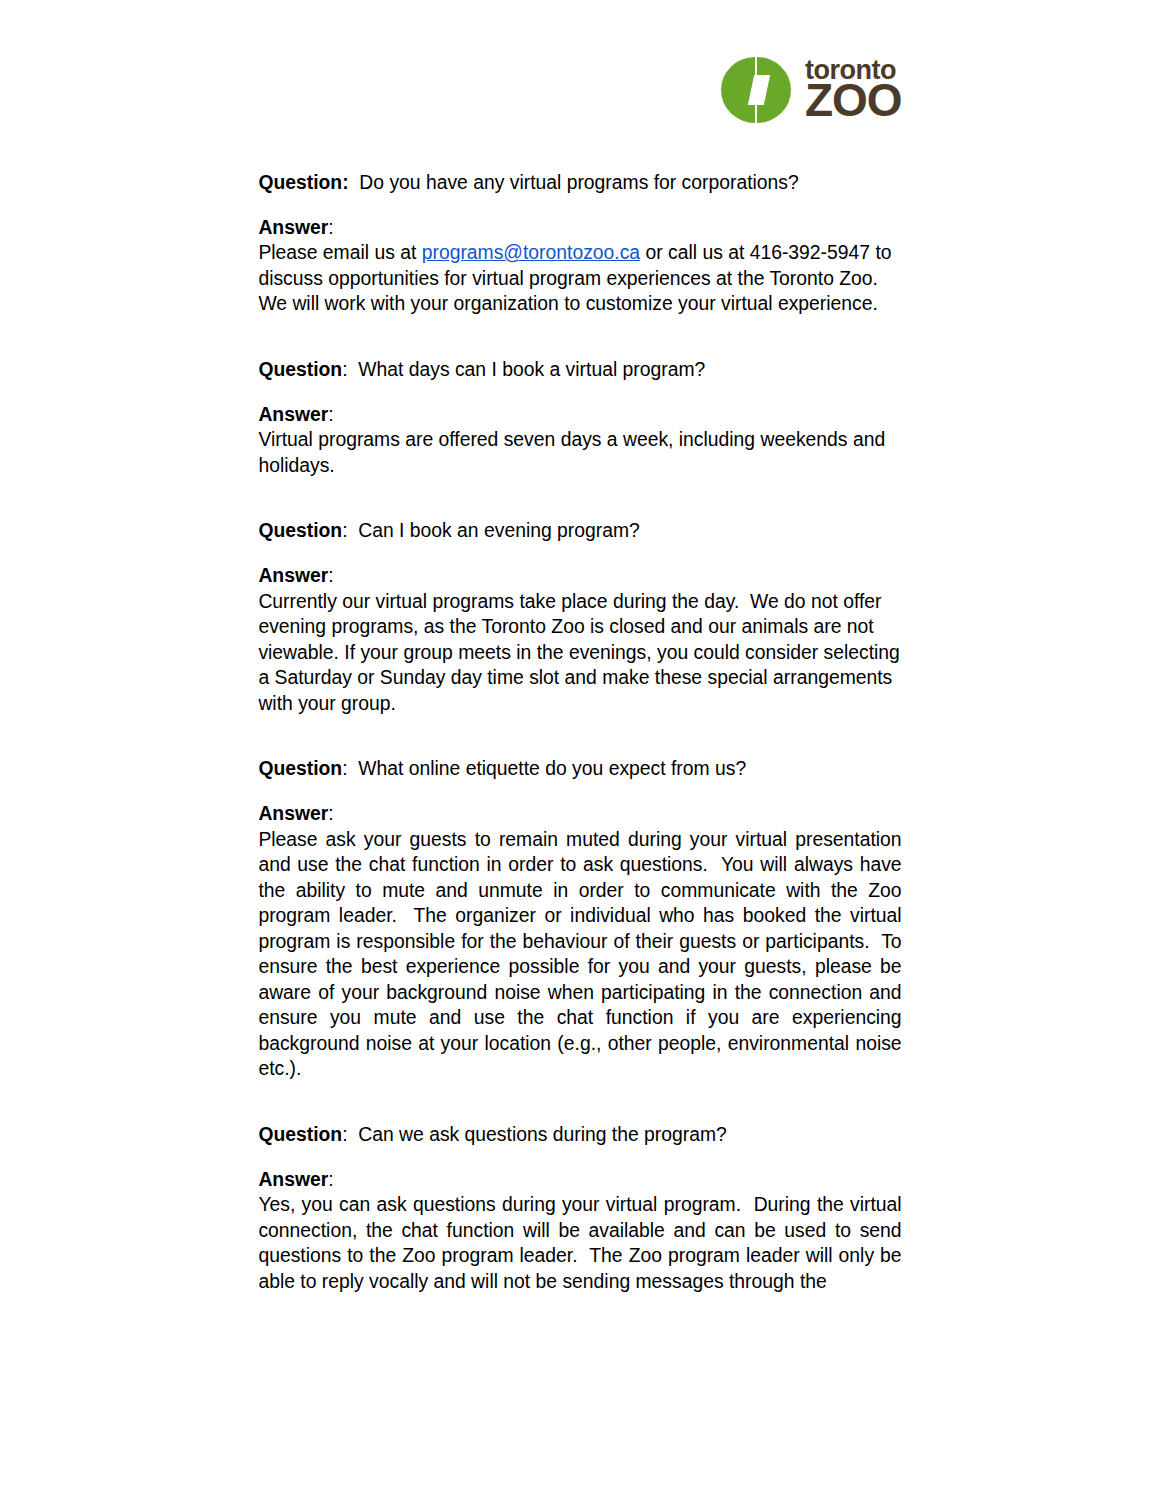toronto
ZOO
Question: Do you have any virtual programs for corporations?
Answer:
Please email us at programs@torontozoo.ca or call us at 416-392-5947 to discuss opportunities for virtual program experiences at the Toronto Zoo. We will work with your organization to customize your virtual experience.
Question: What days can I book a virtual program?
Answer:
Virtual programs are offered seven days a week, including weekends and holidays.
Question: Can I book an evening program?
Answer:
Currently our virtual programs take place during the day. We do not offer evening programs, as the Toronto Zoo is closed and our animals are not viewable. If your group meets in the evenings, you could consider selecting a Saturday or Sunday day time slot and make these special arrangements with your group.
Question: What online etiquette do you expect from us?
Answer:
Please ask your guests to remain muted during your virtual presentation and use the chat function in order to ask questions. You will always have the ability to mute and unmute in order to communicate with the Zoo program leader. The organizer or individual who has booked the virtual program is responsible for the behaviour of their guests or participants. To ensure the best experience possible for you and your guests, please be aware of your background noise when participating in the connection and ensure you mute and use the chat function if you are experiencing background noise at your location (e.g., other people, environmental noise etc.).
Question: Can we ask questions during the program?
Answer:
Yes, you can ask questions during your virtual program. During the virtual connection, the chat function will be available and can be used to send questions to the Zoo program leader. The Zoo program leader will only be able to reply vocally and will not be sending messages through the